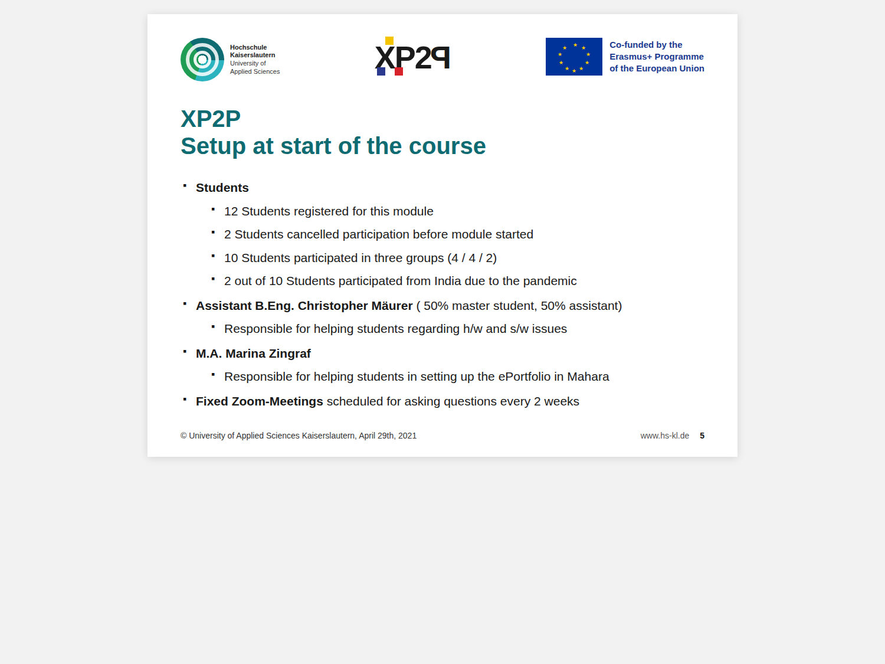Hochschule Kaiserslautern University of Applied Sciences
XP2 P
★ ★ ★ ★ ★ ★ ★ ★ ★ ★
Co-funded by the
Erasmus+ Programme
of the European Union
XP2PSetup at start of the course
Students
12 Students registered for this module
2 Students cancelled participation before module started
10 Students participated in three groups (4 / 4 / 2)
2 out of 10 Students participated from India due to the pandemic
Assistant B.Eng. Christopher Mäurer ( 50% master student, 50% assistant)
Responsible for helping students regarding h/w and s/w issues
M.A. Marina Zingraf
Responsible for helping students in setting up the ePortfolio in Mahara
Fixed Zoom-Meetings scheduled for asking questions every 2 weeks
© University of Applied Sciences Kaiserslautern, April 29th, 2021
www.hs-kl.de 5